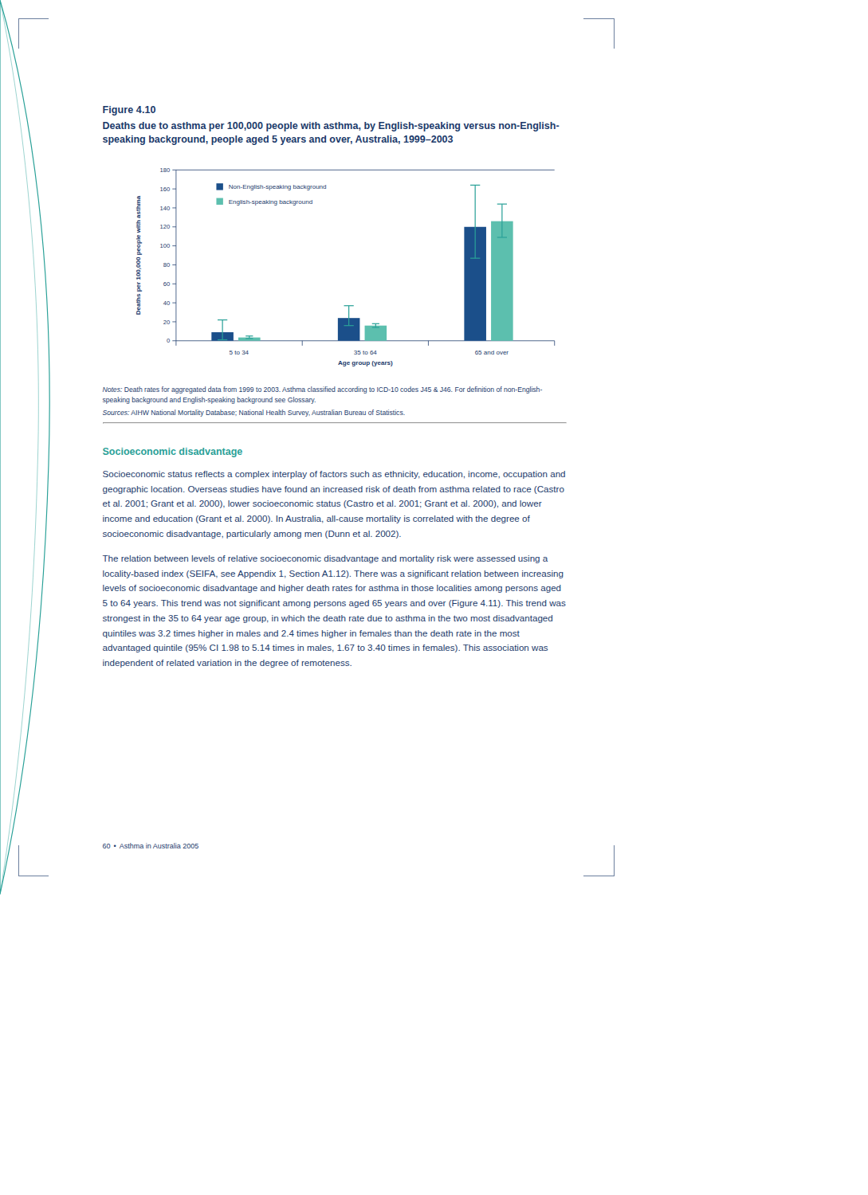Figure 4.10
Deaths due to asthma per 100,000 people with asthma, by English-speaking versus non-English-speaking background, people aged 5 years and over, Australia, 1999–2003
0 20 40 60 80 100 120 140 160 180 Deaths per 100,000 people with asthma Non-English-speaking background English-speaking background 5 to 34 35 to 64 65 and over Age group (years)
Notes: Death rates for aggregated data from 1999 to 2003. Asthma classified according to ICD-10 codes J45 & J46. For definition of non-English-speaking background and English-speaking background see Glossary.
Sources: AIHW National Mortality Database; National Health Survey, Australian Bureau of Statistics.
Socioeconomic disadvantage
Socioeconomic status reflects a complex interplay of factors such as ethnicity, education, income, occupation and geographic location. Overseas studies have found an increased risk of death from asthma related to race (Castro et al. 2001; Grant et al. 2000), lower socioeconomic status (Castro et al. 2001; Grant et al. 2000), and lower income and education (Grant et al. 2000). In Australia, all-cause mortality is correlated with the degree of socioeconomic disadvantage, particularly among men (Dunn et al. 2002).
The relation between levels of relative socioeconomic disadvantage and mortality risk were assessed using a locality-based index (SEIFA, see Appendix 1, Section A1.12). There was a significant relation between increasing levels of socioeconomic disadvantage and higher death rates for asthma in those localities among persons aged 5 to 64 years. This trend was not significant among persons aged 65 years and over (Figure 4.11). This trend was strongest in the 35 to 64 year age group, in which the death rate due to asthma in the two most disadvantaged quintiles was 3.2 times higher in males and 2.4 times higher in females than the death rate in the most advantaged quintile (95% CI 1.98 to 5.14 times in males, 1.67 to 3.40 times in females). This association was independent of related variation in the degree of remoteness.
60•Asthma in Australia 2005